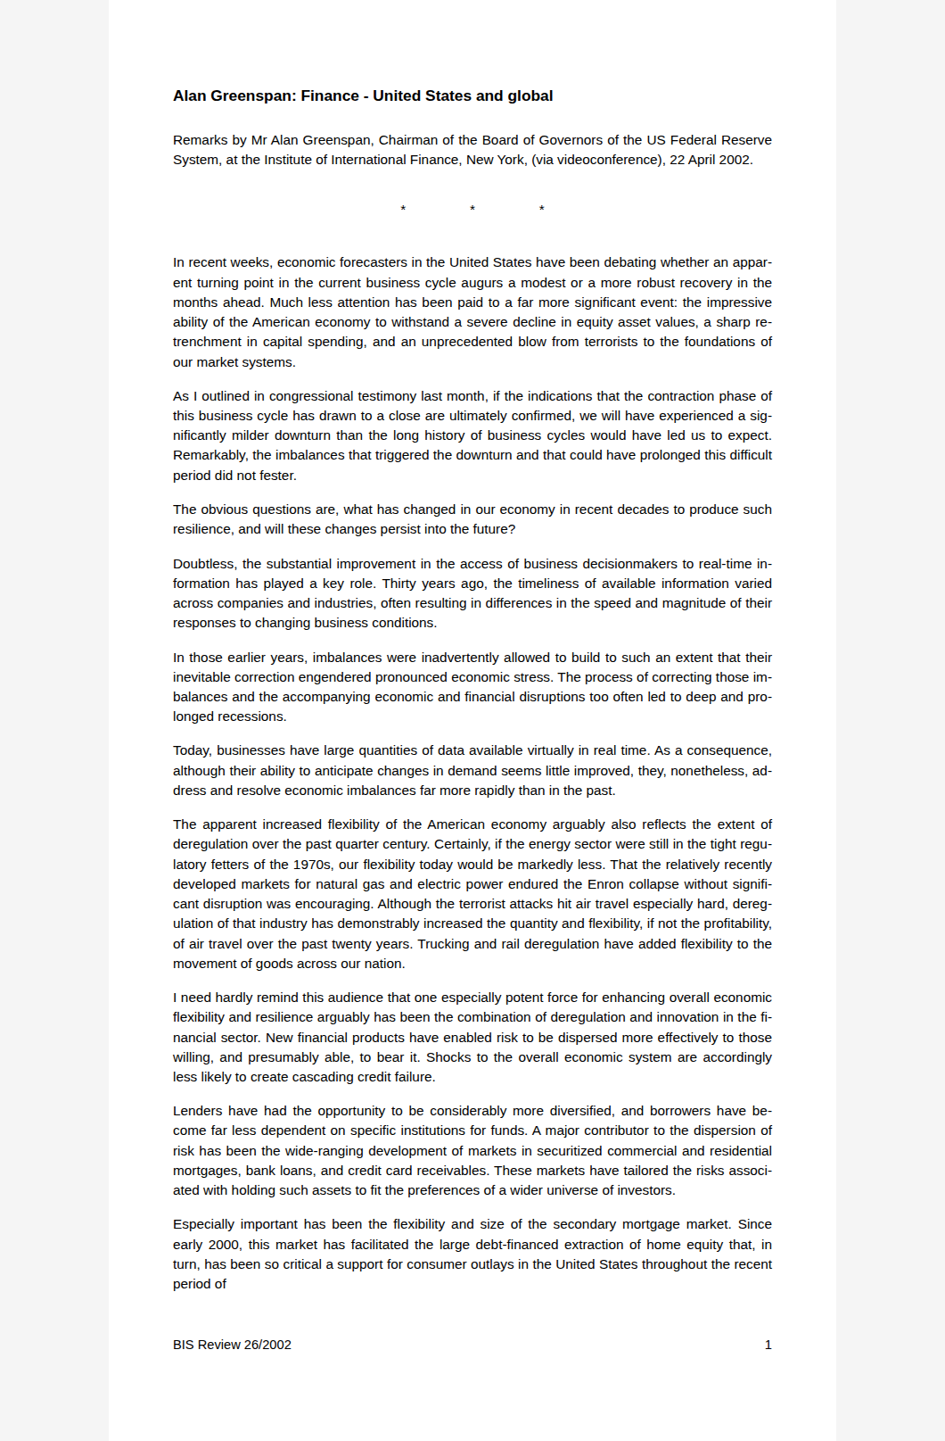Alan Greenspan: Finance - United States and global
Remarks by Mr Alan Greenspan, Chairman of the Board of Governors of the US Federal Reserve System, at the Institute of International Finance, New York, (via videoconference), 22 April 2002.
* * *
In recent weeks, economic forecasters in the United States have been debating whether an apparent turning point in the current business cycle augurs a modest or a more robust recovery in the months ahead. Much less attention has been paid to a far more significant event: the impressive ability of the American economy to withstand a severe decline in equity asset values, a sharp retrenchment in capital spending, and an unprecedented blow from terrorists to the foundations of our market systems.
As I outlined in congressional testimony last month, if the indications that the contraction phase of this business cycle has drawn to a close are ultimately confirmed, we will have experienced a significantly milder downturn than the long history of business cycles would have led us to expect. Remarkably, the imbalances that triggered the downturn and that could have prolonged this difficult period did not fester.
The obvious questions are, what has changed in our economy in recent decades to produce such resilience, and will these changes persist into the future?
Doubtless, the substantial improvement in the access of business decisionmakers to real-time information has played a key role. Thirty years ago, the timeliness of available information varied across companies and industries, often resulting in differences in the speed and magnitude of their responses to changing business conditions.
In those earlier years, imbalances were inadvertently allowed to build to such an extent that their inevitable correction engendered pronounced economic stress. The process of correcting those imbalances and the accompanying economic and financial disruptions too often led to deep and prolonged recessions.
Today, businesses have large quantities of data available virtually in real time. As a consequence, although their ability to anticipate changes in demand seems little improved, they, nonetheless, address and resolve economic imbalances far more rapidly than in the past.
The apparent increased flexibility of the American economy arguably also reflects the extent of deregulation over the past quarter century. Certainly, if the energy sector were still in the tight regulatory fetters of the 1970s, our flexibility today would be markedly less. That the relatively recently developed markets for natural gas and electric power endured the Enron collapse without significant disruption was encouraging. Although the terrorist attacks hit air travel especially hard, deregulation of that industry has demonstrably increased the quantity and flexibility, if not the profitability, of air travel over the past twenty years. Trucking and rail deregulation have added flexibility to the movement of goods across our nation.
I need hardly remind this audience that one especially potent force for enhancing overall economic flexibility and resilience arguably has been the combination of deregulation and innovation in the financial sector. New financial products have enabled risk to be dispersed more effectively to those willing, and presumably able, to bear it. Shocks to the overall economic system are accordingly less likely to create cascading credit failure.
Lenders have had the opportunity to be considerably more diversified, and borrowers have become far less dependent on specific institutions for funds. A major contributor to the dispersion of risk has been the wide-ranging development of markets in securitized commercial and residential mortgages, bank loans, and credit card receivables. These markets have tailored the risks associated with holding such assets to fit the preferences of a wider universe of investors.
Especially important has been the flexibility and size of the secondary mortgage market. Since early 2000, this market has facilitated the large debt-financed extraction of home equity that, in turn, has been so critical a support for consumer outlays in the United States throughout the recent period of
BIS Review 26/2002 1